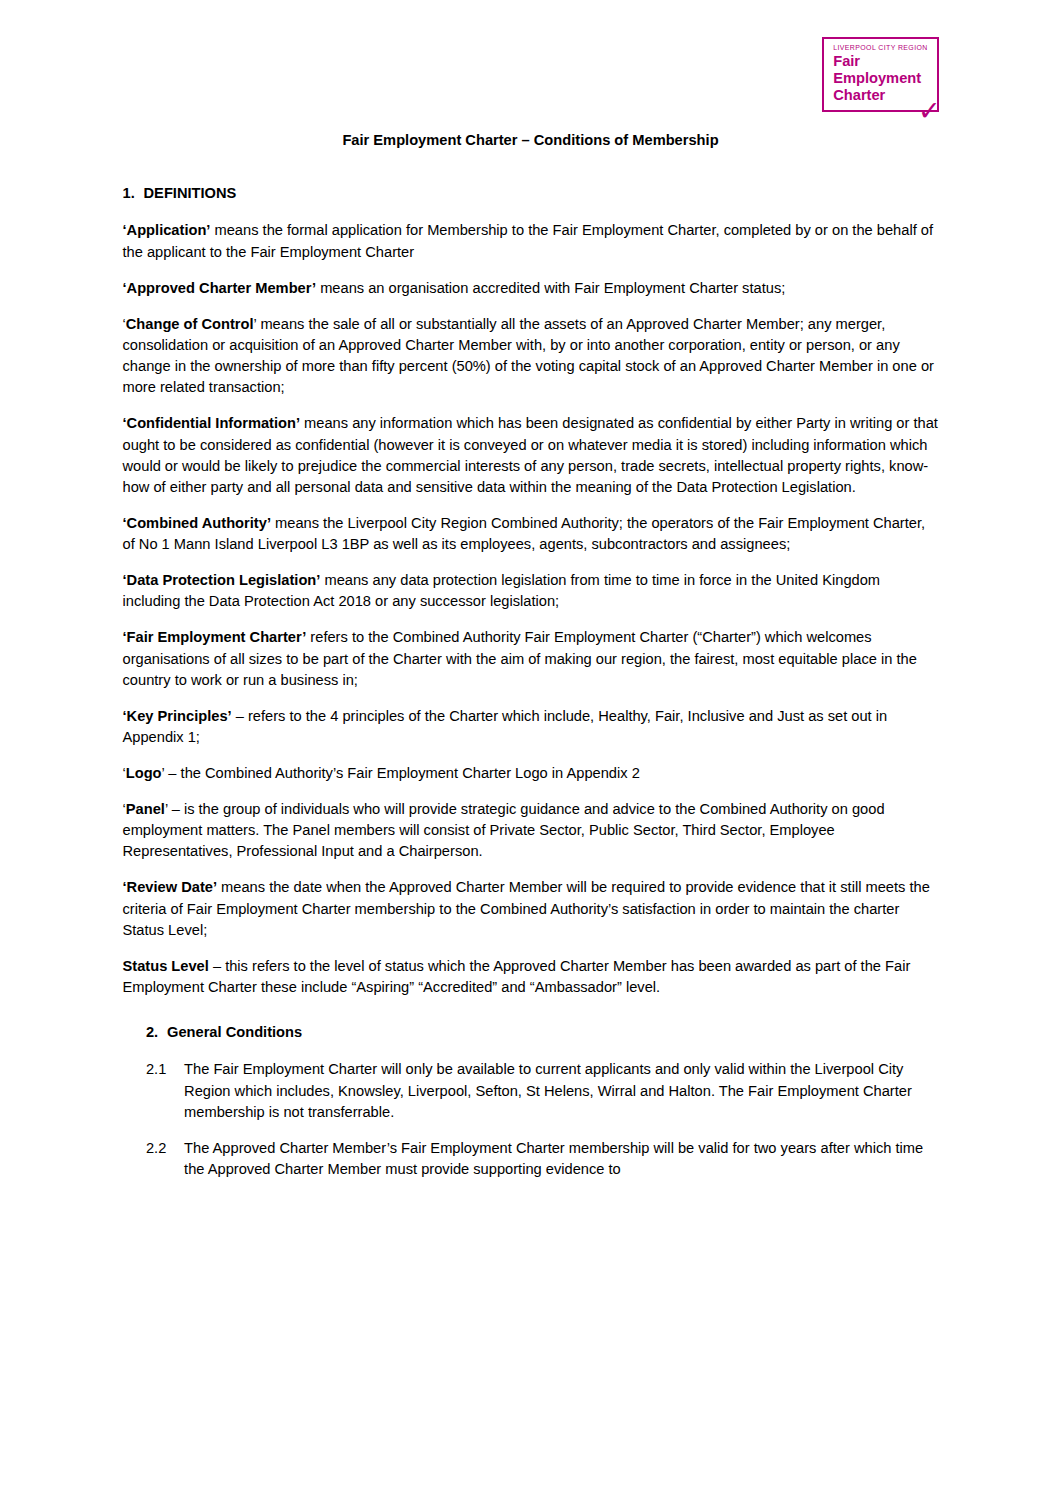LIVERPOOL CITY REGION Fair Employment Charter ✓
Fair Employment Charter – Conditions of Membership
1. DEFINITIONS
‘Application’ means the formal application for Membership to the Fair Employment Charter, completed by or on the behalf of the applicant to the Fair Employment Charter
‘Approved Charter Member’ means an organisation accredited with Fair Employment Charter status;
‘Change of Control’ means the sale of all or substantially all the assets of an Approved Charter Member; any merger, consolidation or acquisition of an Approved Charter Member with, by or into another corporation, entity or person, or any change in the ownership of more than fifty percent (50%) of the voting capital stock of an Approved Charter Member in one or more related transaction;
‘Confidential Information’ means any information which has been designated as confidential by either Party in writing or that ought to be considered as confidential (however it is conveyed or on whatever media it is stored) including information which would or would be likely to prejudice the commercial interests of any person, trade secrets, intellectual property rights, know-how of either party and all personal data and sensitive data within the meaning of the Data Protection Legislation.
‘Combined Authority’ means the Liverpool City Region Combined Authority; the operators of the Fair Employment Charter, of No 1 Mann Island Liverpool L3 1BP as well as its employees, agents, subcontractors and assignees;
‘Data Protection Legislation’ means any data protection legislation from time to time in force in the United Kingdom including the Data Protection Act 2018 or any successor legislation;
‘Fair Employment Charter’ refers to the Combined Authority Fair Employment Charter (“Charter”) which welcomes organisations of all sizes to be part of the Charter with the aim of making our region, the fairest, most equitable place in the country to work or run a business in;
‘Key Principles’ – refers to the 4 principles of the Charter which include, Healthy, Fair, Inclusive and Just as set out in Appendix 1;
‘Logo’ – the Combined Authority’s Fair Employment Charter Logo in Appendix 2
‘Panel’ – is the group of individuals who will provide strategic guidance and advice to the Combined Authority on good employment matters. The Panel members will consist of Private Sector, Public Sector, Third Sector, Employee Representatives, Professional Input and a Chairperson.
‘Review Date’ means the date when the Approved Charter Member will be required to provide evidence that it still meets the criteria of Fair Employment Charter membership to the Combined Authority’s satisfaction in order to maintain the charter Status Level;
Status Level – this refers to the level of status which the Approved Charter Member has been awarded as part of the Fair Employment Charter these include “Aspiring” “Accredited” and “Ambassador” level.
2. General Conditions
2.1 The Fair Employment Charter will only be available to current applicants and only valid within the Liverpool City Region which includes, Knowsley, Liverpool, Sefton, St Helens, Wirral and Halton. The Fair Employment Charter membership is not transferrable.
2.2 The Approved Charter Member’s Fair Employment Charter membership will be valid for two years after which time the Approved Charter Member must provide supporting evidence to